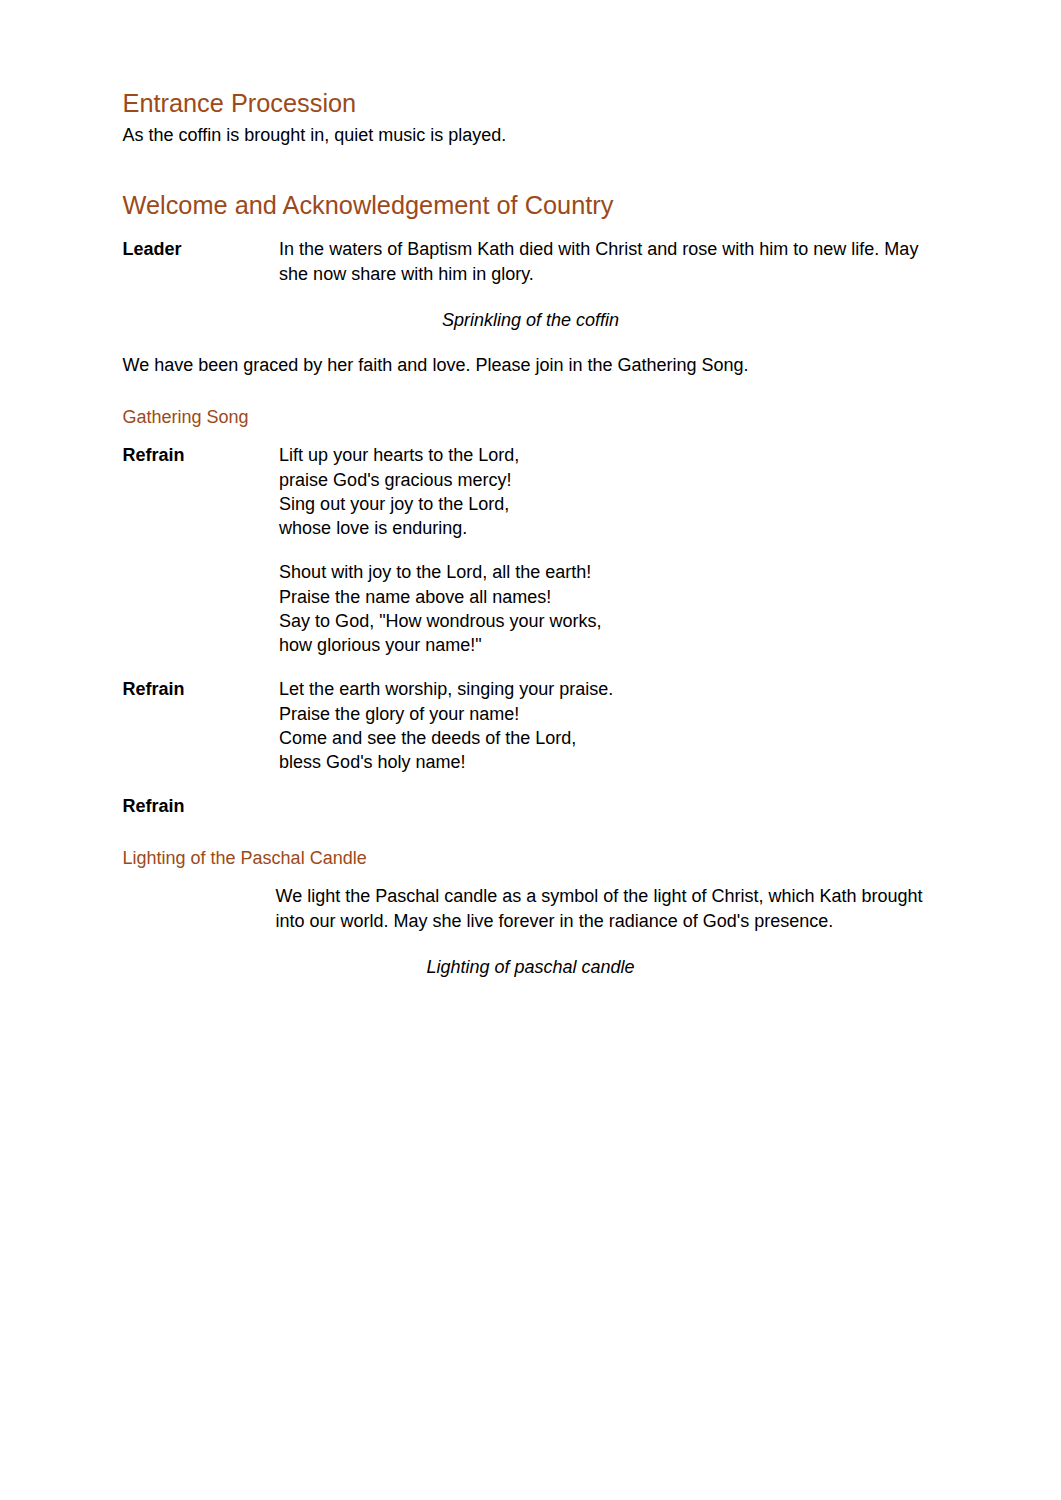Entrance Procession
As the coffin is brought in, quiet music is played.
Welcome and Acknowledgement of Country
Leader
In the waters of Baptism Kath died with Christ and rose with him to new life. May she now share with him in glory.
Sprinkling of the coffin
We have been graced by her faith and love. Please join in the Gathering Song.
Gathering Song
Refrain
Lift up your hearts to the Lord,
praise God's gracious mercy!
Sing out your joy to the Lord,
whose love is enduring.
Shout with joy to the Lord, all the earth!
Praise the name above all names!
Say to God, "How wondrous your works,
how glorious your name!"
Refrain
Let the earth worship, singing your praise.
Praise the glory of your name!
Come and see the deeds of the Lord,
bless God's holy name!
Refrain
Lighting of the Paschal Candle
We light the Paschal candle as a symbol of the light of Christ, which Kath brought into our world. May she live forever in the radiance of God's presence.
Lighting of paschal candle